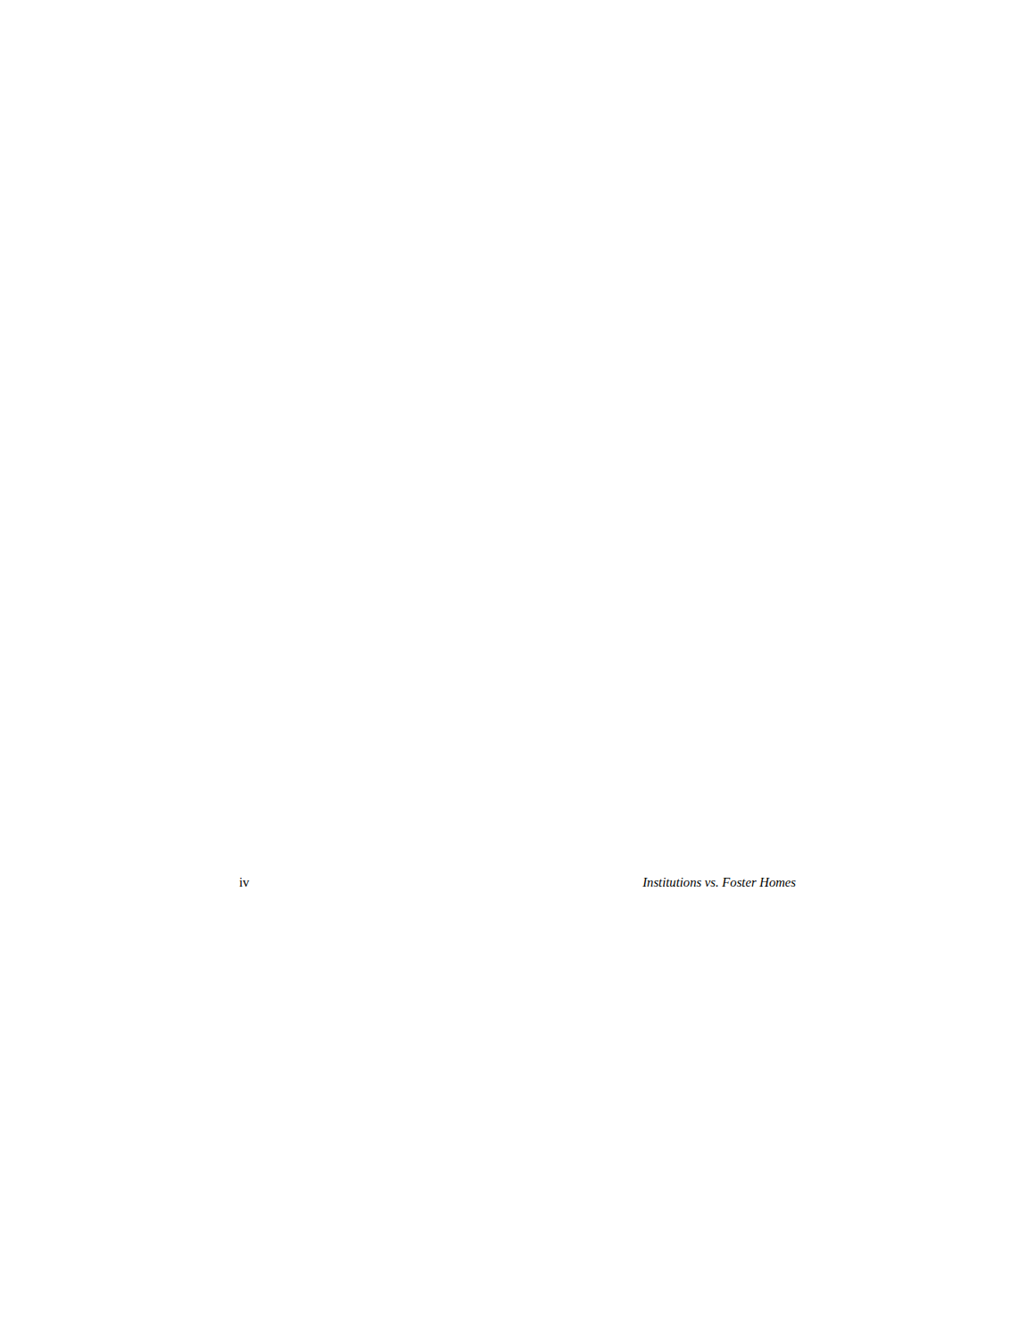iv Institutions vs. Foster Homes